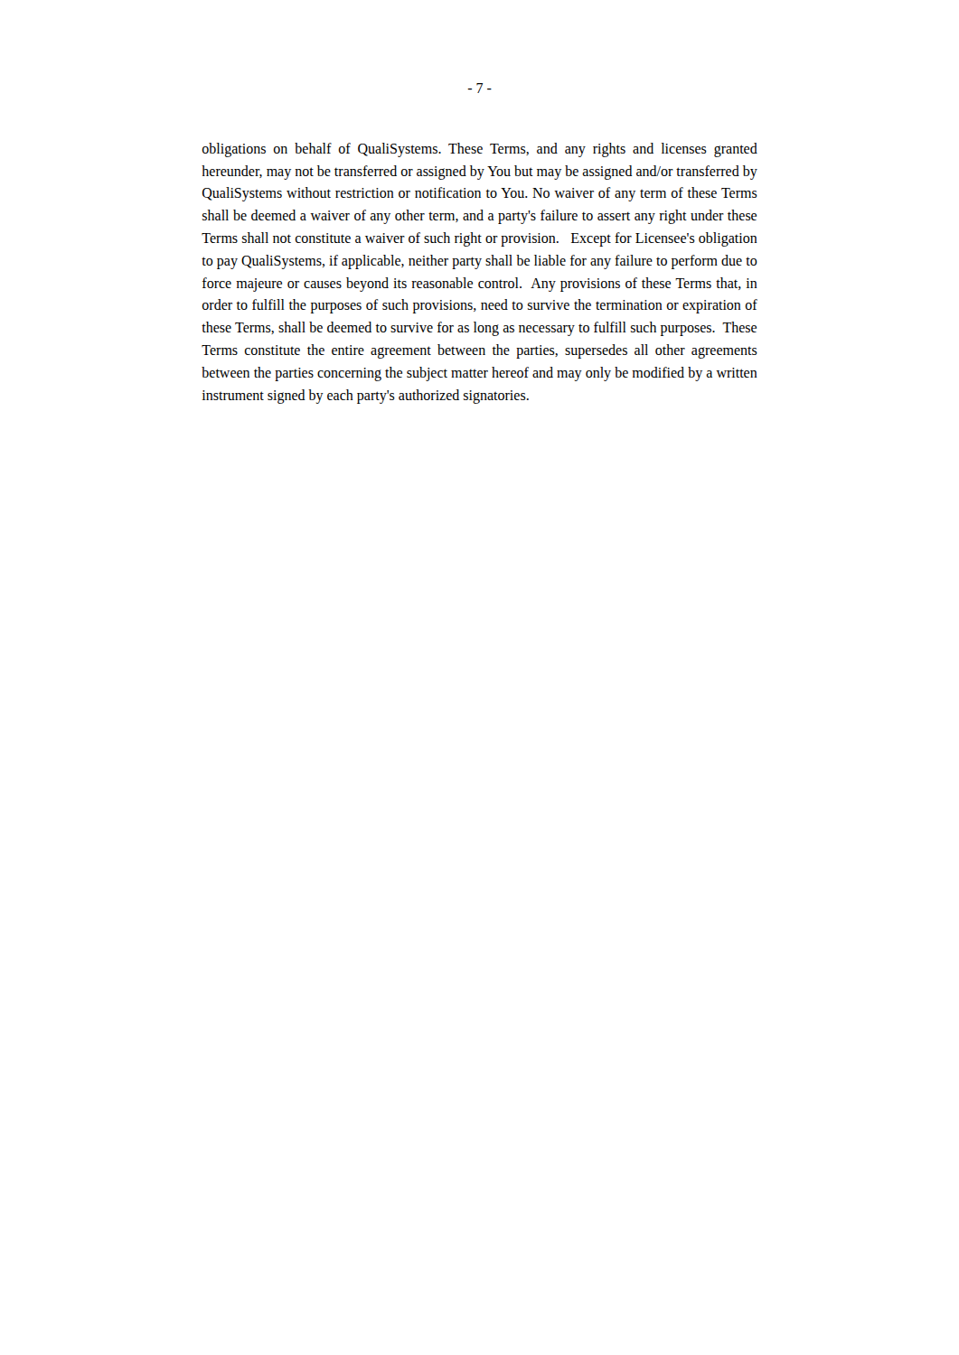- 7 -
obligations on behalf of QualiSystems. These Terms, and any rights and licenses granted hereunder, may not be transferred or assigned by You but may be assigned and/or transferred by QualiSystems without restriction or notification to You. No waiver of any term of these Terms shall be deemed a waiver of any other term, and a party's failure to assert any right under these Terms shall not constitute a waiver of such right or provision. Except for Licensee's obligation to pay QualiSystems, if applicable, neither party shall be liable for any failure to perform due to force majeure or causes beyond its reasonable control. Any provisions of these Terms that, in order to fulfill the purposes of such provisions, need to survive the termination or expiration of these Terms, shall be deemed to survive for as long as necessary to fulfill such purposes. These Terms constitute the entire agreement between the parties, supersedes all other agreements between the parties concerning the subject matter hereof and may only be modified by a written instrument signed by each party's authorized signatories.